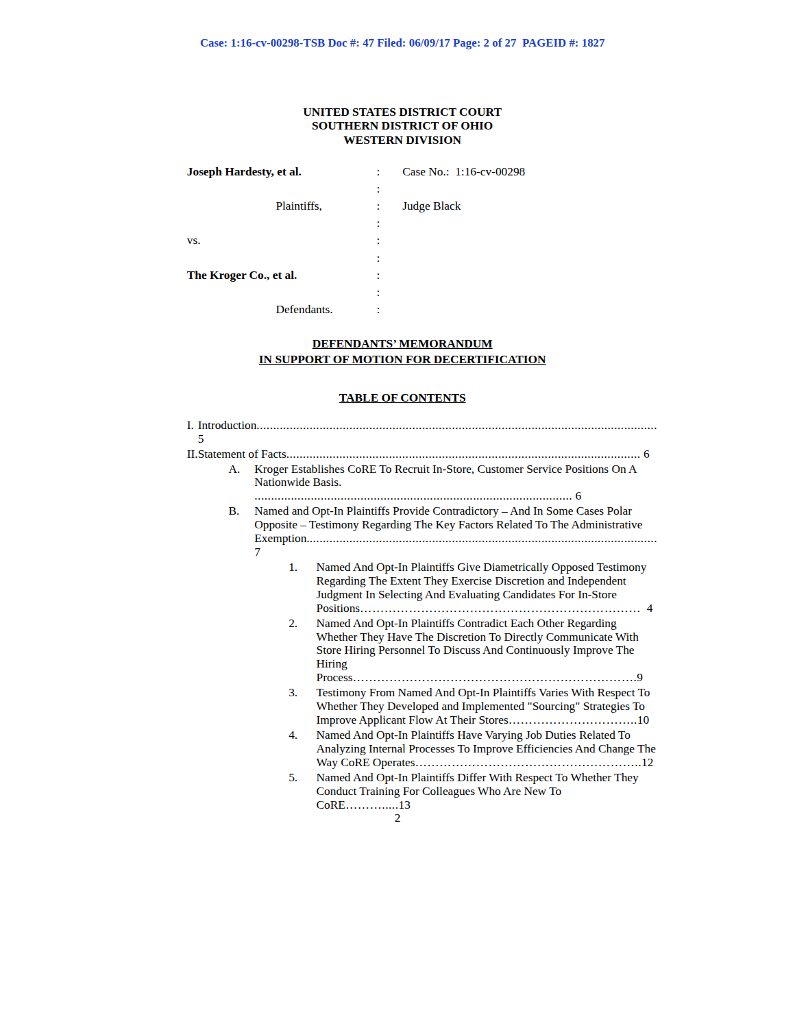Case: 1:16-cv-00298-TSB Doc #: 47 Filed: 06/09/17 Page: 2 of 27 PAGEID #: 1827
UNITED STATES DISTRICT COURT
SOUTHERN DISTRICT OF OHIO
WESTERN DIVISION
| Joseph Hardesty, et al. | : | Case No.: 1:16-cv-00298 |
| | : | |
| Plaintiffs, | : | Judge Black |
| | : | |
| vs. | : | |
| | : | |
| The Kroger Co., et al. | : | |
| | : | |
| Defendants. | : | |
DEFENDANTS’ MEMORANDUM
IN SUPPORT OF MOTION FOR DECERTIFICATION
TABLE OF CONTENTS
| I. | Introduction ......................................................................................................................... 5 |
| II. | Statement of Facts ........................................................................................................... 6 |
| | | A. | Kroger Establishes CoRE To Recruit In-Store, Customer Service Positions On A Nationwide Basis. ................................................................................................ 6 |
| | | B. | Named and Opt-In Plaintiffs Provide Contradictory – And In Some Cases Polar Opposite – Testimony Regarding The Key Factors Related To The Administrative Exemption. ......................................................................................................... 7 |
| | | | | 1. | Named And Opt-In Plaintiffs Give Diametrically Opposed Testimony Regarding The Extent They Exercise Discretion and Independent Judgment In Selecting And Evaluating Candidates For In-Store Positions …………………………………………………………… 4 |
| | | | | 2. | Named And Opt-In Plaintiffs Contradict Each Other Regarding Whether They Have The Discretion To Directly Communicate With Store Hiring Personnel To Discuss And Continuously Improve The Hiring Process ……………………………………………………………. 9 |
| | | | | 3. | Testimony From Named And Opt-In Plaintiffs Varies With Respect To Whether They Developed and Implemented "Sourcing" Strategies To Improve Applicant Flow At Their Stores ………………………….. 10 |
| | | | | 4. | Named And Opt-In Plaintiffs Have Varying Job Duties Related To Analyzing Internal Processes To Improve Efficiencies And Change The Way CoRE Operates ……………………………………………….. 12 |
| | | | | 5. | Named And Opt-In Plaintiffs Differ With Respect To Whether They Conduct Training For Colleagues Who Are New To CoRE ………..... 13 |
2